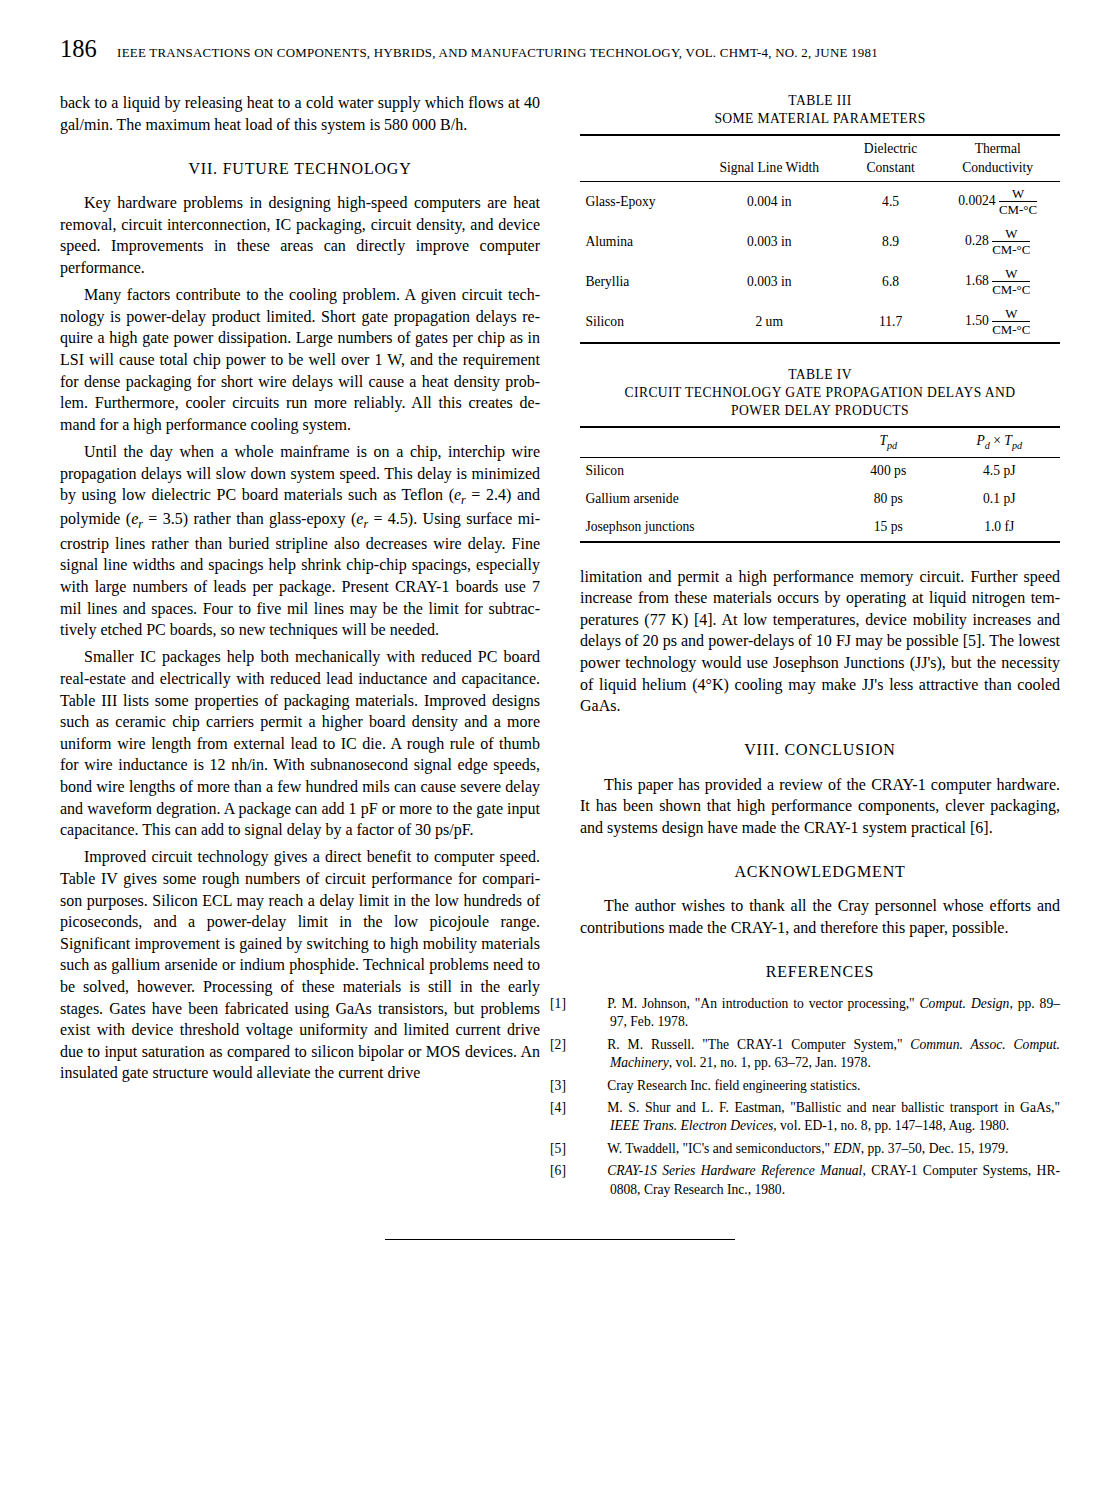186 IEEE Transactions on Components, Hybrids, and Manufacturing Technology, Vol. CHMT-4, No. 2, June 1981
back to a liquid by releasing heat to a cold water supply which flows at 40 gal/min. The maximum heat load of this system is 580 000 B/h.
VII. Future Technology
Key hardware problems in designing high-speed computers are heat removal, circuit interconnection, IC packaging, circuit density, and device speed. Improvements in these areas can directly improve computer performance.
Many factors contribute to the cooling problem. A given circuit technology is power-delay product limited. Short gate propagation delays require a high gate power dissipation. Large numbers of gates per chip as in LSI will cause total chip power to be well over 1 W, and the requirement for dense packaging for short wire delays will cause a heat density problem. Furthermore, cooler circuits run more reliably. All this creates demand for a high performance cooling system.
Until the day when a whole mainframe is on a chip, interchip wire propagation delays will slow down system speed. This delay is minimized by using low dielectric PC board materials such as Teflon (er = 2.4) and polymide (er = 3.5) rather than glass-epoxy (er = 4.5). Using surface microstrip lines rather than buried stripline also decreases wire delay. Fine signal line widths and spacings help shrink chip-chip spacings, especially with large numbers of leads per package. Present CRAY-1 boards use 7 mil lines and spaces. Four to five mil lines may be the limit for subtractively etched PC boards, so new techniques will be needed.
Smaller IC packages help both mechanically with reduced PC board real-estate and electrically with reduced lead inductance and capacitance. Table III lists some properties of packaging materials. Improved designs such as ceramic chip carriers permit a higher board density and a more uniform wire length from external lead to IC die. A rough rule of thumb for wire inductance is 12 nh/in. With subnanosecond signal edge speeds, bond wire lengths of more than a few hundred mils can cause severe delay and waveform degration. A package can add 1 pF or more to the gate input capacitance. This can add to signal delay by a factor of 30 ps/pF.
Improved circuit technology gives a direct benefit to computer speed. Table IV gives some rough numbers of circuit performance for comparison purposes. Silicon ECL may reach a delay limit in the low hundreds of picoseconds, and a power-delay limit in the low picojoule range. Significant improvement is gained by switching to high mobility materials such as gallium arsenide or indium phosphide. Technical problems need to be solved, however. Processing of these materials is still in the early stages. Gates have been fabricated using GaAs transistors, but problems exist with device threshold voltage uniformity and limited current drive due to input saturation as compared to silicon bipolar or MOS devices. An insulated gate structure would alleviate the current drive
Table III
Some Material Parameters
| | Signal Line Width | Dielectric Constant | Thermal Conductivity |
| --- | --- | --- | --- |
| Glass-Epoxy | 0.004 in | 4.5 | 0.0024 W CM-°C |
| Alumina | 0.003 in | 8.9 | 0.28 W CM-°C |
| Beryllia | 0.003 in | 6.8 | 1.68 W CM-°C |
| Silicon | 2 um | 11.7 | 1.50 W CM-°C |
Table IV
Circuit Technology Gate Propagation Delays and
Power Delay Products
| | T pd | P d × T pd |
| --- | --- | --- |
| Silicon | 400 ps | 4.5 pJ |
| Gallium arsenide | 80 ps | 0.1 pJ |
| Josephson junctions | 15 ps | 1.0 fJ |
limitation and permit a high performance memory circuit. Further speed increase from these materials occurs by operating at liquid nitrogen temperatures (77 K) [4]. At low temperatures, device mobility increases and delays of 20 ps and power-delays of 10 FJ may be possible [5]. The lowest power technology would use Josephson Junctions (JJ's), but the necessity of liquid helium (4°K) cooling may make JJ's less attractive than cooled GaAs.
VIII. Conclusion
This paper has provided a review of the CRAY-1 computer hardware. It has been shown that high performance components, clever packaging, and systems design have made the CRAY-1 system practical [6].
Acknowledgment
The author wishes to thank all the Cray personnel whose efforts and contributions made the CRAY-1, and therefore this paper, possible.
References
[1] P. M. Johnson, "An introduction to vector processing," Comput. Design, pp. 89–97, Feb. 1978.
[2] R. M. Russell. "The CRAY-1 Computer System," Commun. Assoc. Comput. Machinery, vol. 21, no. 1, pp. 63–72, Jan. 1978.
[3] Cray Research Inc. field engineering statistics.
[4] M. S. Shur and L. F. Eastman, "Ballistic and near ballistic transport in GaAs," IEEE Trans. Electron Devices, vol. ED-1, no. 8, pp. 147–148, Aug. 1980.
[5] W. Twaddell, "IC's and semiconductors," EDN, pp. 37–50, Dec. 15, 1979.
[6] CRAY-1S Series Hardware Reference Manual, CRAY-1 Computer Systems, HR-0808, Cray Research Inc., 1980.